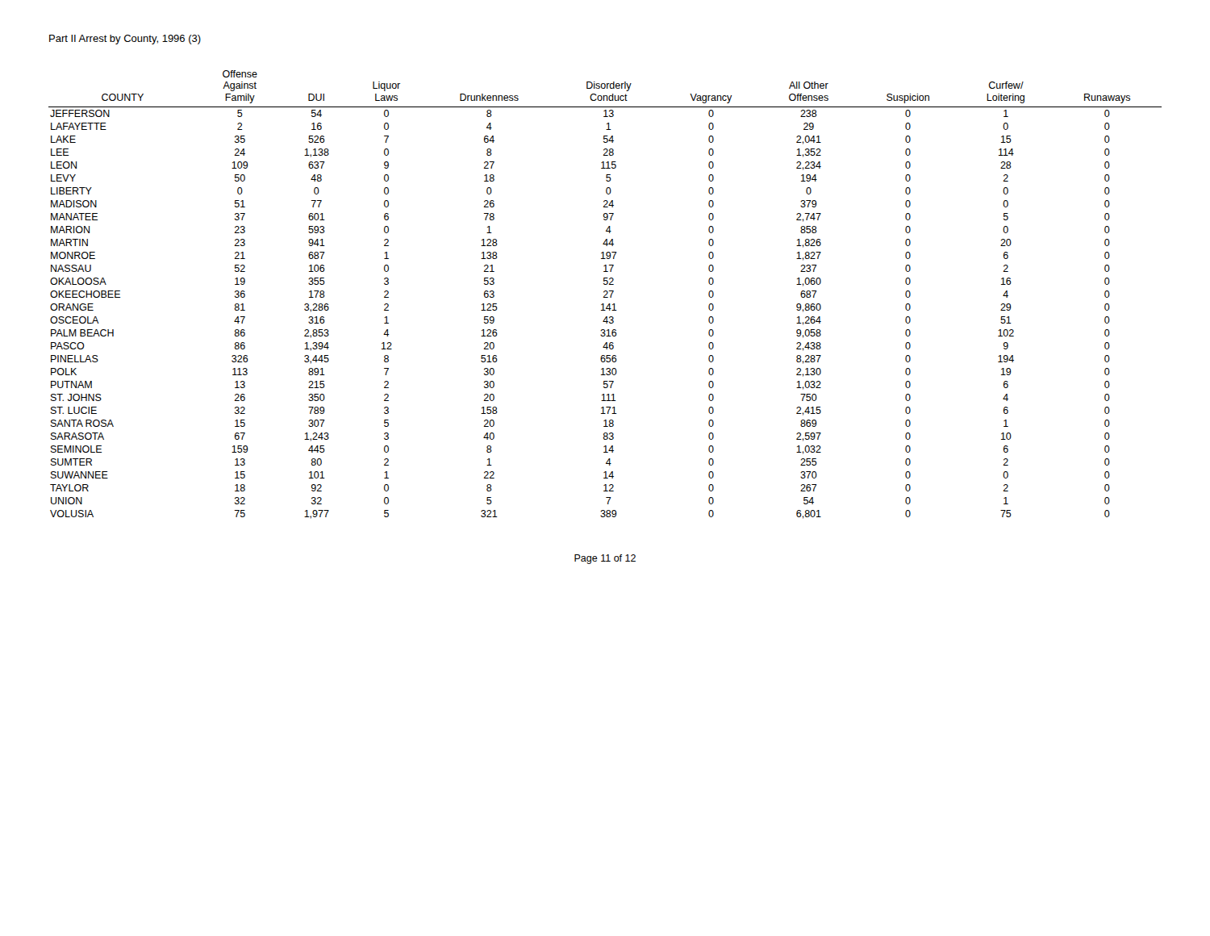Part II Arrest by County, 1996 (3)
| COUNTY | Offense Against Family | DUI | Liquor Laws | Drunkenness | Disorderly Conduct | Vagrancy | All Other Offenses | Suspicion | Curfew/ Loitering | Runaways |
| --- | --- | --- | --- | --- | --- | --- | --- | --- | --- | --- |
| JEFFERSON | 5 | 54 | 0 | 8 | 13 | 0 | 238 | 0 | 1 | 0 |
| LAFAYETTE | 2 | 16 | 0 | 4 | 1 | 0 | 29 | 0 | 0 | 0 |
| LAKE | 35 | 526 | 7 | 64 | 54 | 0 | 2,041 | 0 | 15 | 0 |
| LEE | 24 | 1,138 | 0 | 8 | 28 | 0 | 1,352 | 0 | 114 | 0 |
| LEON | 109 | 637 | 9 | 27 | 115 | 0 | 2,234 | 0 | 28 | 0 |
| LEVY | 50 | 48 | 0 | 18 | 5 | 0 | 194 | 0 | 2 | 0 |
| LIBERTY | 0 | 0 | 0 | 0 | 0 | 0 | 0 | 0 | 0 | 0 |
| MADISON | 51 | 77 | 0 | 26 | 24 | 0 | 379 | 0 | 0 | 0 |
| MANATEE | 37 | 601 | 6 | 78 | 97 | 0 | 2,747 | 0 | 5 | 0 |
| MARION | 23 | 593 | 0 | 1 | 4 | 0 | 858 | 0 | 0 | 0 |
| MARTIN | 23 | 941 | 2 | 128 | 44 | 0 | 1,826 | 0 | 20 | 0 |
| MONROE | 21 | 687 | 1 | 138 | 197 | 0 | 1,827 | 0 | 6 | 0 |
| NASSAU | 52 | 106 | 0 | 21 | 17 | 0 | 237 | 0 | 2 | 0 |
| OKALOOSA | 19 | 355 | 3 | 53 | 52 | 0 | 1,060 | 0 | 16 | 0 |
| OKEECHOBEE | 36 | 178 | 2 | 63 | 27 | 0 | 687 | 0 | 4 | 0 |
| ORANGE | 81 | 3,286 | 2 | 125 | 141 | 0 | 9,860 | 0 | 29 | 0 |
| OSCEOLA | 47 | 316 | 1 | 59 | 43 | 0 | 1,264 | 0 | 51 | 0 |
| PALM BEACH | 86 | 2,853 | 4 | 126 | 316 | 0 | 9,058 | 0 | 102 | 0 |
| PASCO | 86 | 1,394 | 12 | 20 | 46 | 0 | 2,438 | 0 | 9 | 0 |
| PINELLAS | 326 | 3,445 | 8 | 516 | 656 | 0 | 8,287 | 0 | 194 | 0 |
| POLK | 113 | 891 | 7 | 30 | 130 | 0 | 2,130 | 0 | 19 | 0 |
| PUTNAM | 13 | 215 | 2 | 30 | 57 | 0 | 1,032 | 0 | 6 | 0 |
| ST. JOHNS | 26 | 350 | 2 | 20 | 111 | 0 | 750 | 0 | 4 | 0 |
| ST. LUCIE | 32 | 789 | 3 | 158 | 171 | 0 | 2,415 | 0 | 6 | 0 |
| SANTA ROSA | 15 | 307 | 5 | 20 | 18 | 0 | 869 | 0 | 1 | 0 |
| SARASOTA | 67 | 1,243 | 3 | 40 | 83 | 0 | 2,597 | 0 | 10 | 0 |
| SEMINOLE | 159 | 445 | 0 | 8 | 14 | 0 | 1,032 | 0 | 6 | 0 |
| SUMTER | 13 | 80 | 2 | 1 | 4 | 0 | 255 | 0 | 2 | 0 |
| SUWANNEE | 15 | 101 | 1 | 22 | 14 | 0 | 370 | 0 | 0 | 0 |
| TAYLOR | 18 | 92 | 0 | 8 | 12 | 0 | 267 | 0 | 2 | 0 |
| UNION | 32 | 32 | 0 | 5 | 7 | 0 | 54 | 0 | 1 | 0 |
| VOLUSIA | 75 | 1,977 | 5 | 321 | 389 | 0 | 6,801 | 0 | 75 | 0 |
Page 11 of 12